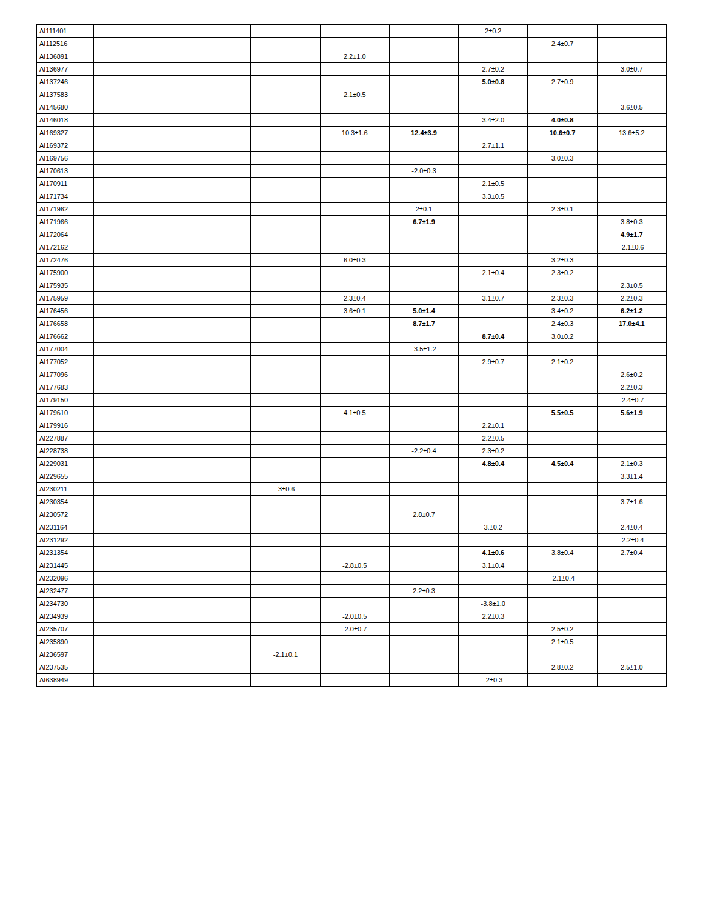| AI111401 | | | | | 2±0.2 | | |
| AI112516 | | | | | | 2.4±0.7 | |
| AI136891 | | | 2.2±1.0 | | | | |
| AI136977 | | | | | 2.7±0.2 | | 3.0±0.7 |
| AI137246 | | | | | 5.0±0.8 | 2.7±0.9 | |
| AI137583 | | | 2.1±0.5 | | | | |
| AI145680 | | | | | | | 3.6±0.5 |
| AI146018 | | | | | 3.4±2.0 | 4.0±0.8 | |
| AI169327 | | | 10.3±1.6 | 12.4±3.9 | | 10.6±0.7 | 13.6±5.2 |
| AI169372 | | | | | 2.7±1.1 | | |
| AI169756 | | | | | | 3.0±0.3 | |
| AI170613 | | | | -2.0±0.3 | | | |
| AI170911 | | | | | 2.1±0.5 | | |
| AI171734 | | | | | 3.3±0.5 | | |
| AI171962 | | | | 2±0.1 | | 2.3±0.1 | |
| AI171966 | | | | 6.7±1.9 | | | 3.8±0.3 |
| AI172064 | | | | | | | 4.9±1.7 |
| AI172162 | | | | | | | -2.1±0.6 |
| AI172476 | | | 6.0±0.3 | | | 3.2±0.3 | |
| AI175900 | | | | | 2.1±0.4 | 2.3±0.2 | |
| AI175935 | | | | | | | 2.3±0.5 |
| AI175959 | | | 2.3±0.4 | | 3.1±0.7 | 2.3±0.3 | 2.2±0.3 |
| AI176456 | | | 3.6±0.1 | 5.0±1.4 | | 3.4±0.2 | 6.2±1.2 |
| AI176658 | | | | 8.7±1.7 | | 2.4±0.3 | 17.0±4.1 |
| AI176662 | | | | | 8.7±0.4 | 3.0±0.2 | |
| AI177004 | | | | -3.5±1.2 | | | |
| AI177052 | | | | | 2.9±0.7 | 2.1±0.2 | |
| AI177096 | | | | | | | 2.6±0.2 |
| AI177683 | | | | | | | 2.2±0.3 |
| AI179150 | | | | | | | -2.4±0.7 |
| AI179610 | | | 4.1±0.5 | | | 5.5±0.5 | 5.6±1.9 |
| AI179916 | | | | | 2.2±0.1 | | |
| AI227887 | | | | | 2.2±0.5 | | |
| AI228738 | | | | -2.2±0.4 | 2.3±0.2 | | |
| AI229031 | | | | | 4.8±0.4 | 4.5±0.4 | 2.1±0.3 |
| AI229655 | | | | | | | 3.3±1.4 |
| AI230211 | | -3±0.6 | | | | | |
| AI230354 | | | | | | | 3.7±1.6 |
| AI230572 | | | | 2.8±0.7 | | | |
| AI231164 | | | | | 3.±0.2 | | 2.4±0.4 |
| AI231292 | | | | | | | -2.2±0.4 |
| AI231354 | | | | | 4.1±0.6 | 3.8±0.4 | 2.7±0.4 |
| AI231445 | | | -2.8±0.5 | | 3.1±0.4 | | |
| AI232096 | | | | | | -2.1±0.4 | |
| AI232477 | | | | 2.2±0.3 | | | |
| AI234730 | | | | | -3.8±1.0 | | |
| AI234939 | | | -2.0±0.5 | | 2.2±0.3 | | |
| AI235707 | | | -2.0±0.7 | | | 2.5±0.2 | |
| AI235890 | | | | | | 2.1±0.5 | |
| AI236597 | | -2.1±0.1 | | | | | |
| AI237535 | | | | | | 2.8±0.2 | 2.5±1.0 |
| AI638949 | | | | | -2±0.3 | | |